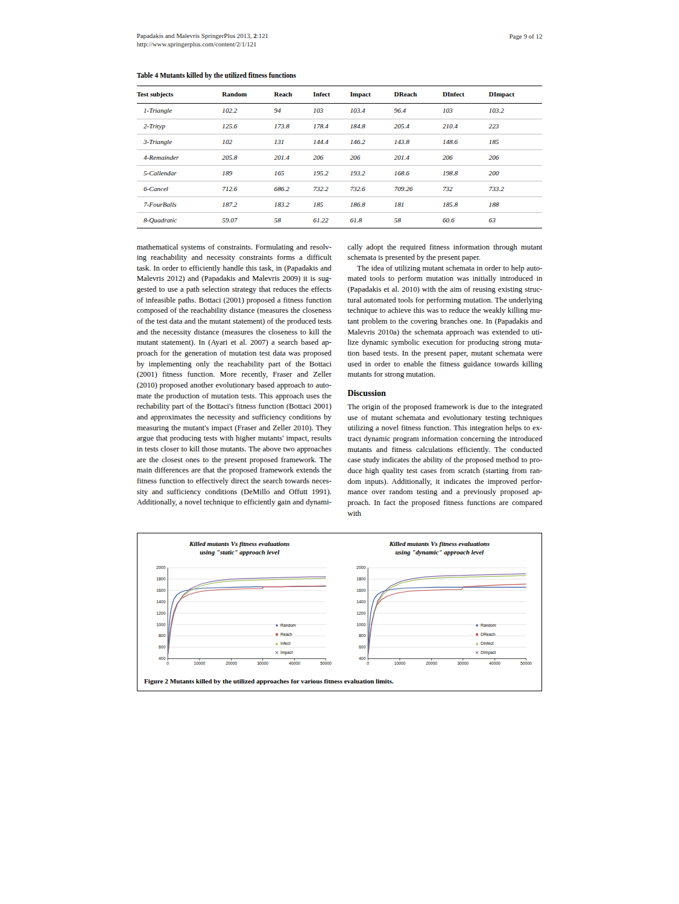Papadakis and Malevris SpringerPlus 2013, 2:121
http://www.springerplus.com/content/2/1/121
Page 9 of 12
Table 4 Mutants killed by the utilized fitness functions
| Test subjects | Random | Reach | Infect | Impact | DReach | DInfect | DImpact |
| --- | --- | --- | --- | --- | --- | --- | --- |
| 1-Triangle | 102.2 | 94 | 103 | 103.4 | 96.4 | 103 | 103.2 |
| 2-Trityp | 125.6 | 173.8 | 178.4 | 184.8 | 205.4 | 210.4 | 223 |
| 3-Triangle | 102 | 131 | 144.4 | 146.2 | 143.8 | 148.6 | 185 |
| 4-Remainder | 205.8 | 201.4 | 206 | 206 | 201.4 | 206 | 206 |
| 5-Callendar | 189 | 165 | 195.2 | 193.2 | 168.6 | 198.8 | 200 |
| 6-Cancel | 712.6 | 686.2 | 732.2 | 732.6 | 709.26 | 732 | 733.2 |
| 7-FourBalls | 187.2 | 183.2 | 185 | 186.8 | 181 | 185.8 | 188 |
| 8-Quadratic | 59.07 | 58 | 61.22 | 61.8 | 58 | 60.6 | 63 |
mathematical systems of constraints. Formulating and resolving reachability and necessity constraints forms a difficult task. In order to efficiently handle this task, in (Papadakis and Malevris 2012) and (Papadakis and Malevris 2009) it is suggested to use a path selection strategy that reduces the effects of infeasible paths. Bottaci (2001) proposed a fitness function composed of the reachability distance (measures the closeness of the test data and the mutant statement) of the produced tests and the necessity distance (measures the closeness to kill the mutant statement). In (Ayari et al. 2007) a search based approach for the generation of mutation test data was proposed by implementing only the reachability part of the Bottaci (2001) fitness function. More recently, Fraser and Zeller (2010) proposed another evolutionary based approach to automate the production of mutation tests. This approach uses the rechability part of the Bottaci's fitness function (Bottaci 2001) and approximates the necessity and sufficiency conditions by measuring the mutant's impact (Fraser and Zeller 2010). They argue that producing tests with higher mutants' impact, results in tests closer to kill those mutants. The above two approaches are the closest ones to the present proposed framework. The main differences are that the proposed framework extends the fitness function to effectively direct the search towards necessity and sufficiency conditions (DeMillo and Offutt 1991). Additionally, a novel technique to efficiently gain and dynamically adopt the required fitness information through mutant schemata is presented by the present paper.
The idea of utilizing mutant schemata in order to help automated tools to perform mutation was initially introduced in (Papadakis et al. 2010) with the aim of reusing existing structural automated tools for performing mutation. The underlying technique to achieve this was to reduce the weakly killing mutant problem to the covering branches one. In (Papadakis and Malevris 2010a) the schemata approach was extended to utilize dynamic symbolic execution for producing strong mutation based tests. In the present paper, mutant schemata were used in order to enable the fitness guidance towards killing mutants for strong mutation.
Discussion
The origin of the proposed framework is due to the integrated use of mutant schemata and evolutionary testing techniques utilizing a novel fitness function. This integration helps to extract dynamic program information concerning the introduced mutants and fitness calculations efficiently. The conducted case study indicates the ability of the proposed method to produce high quality test cases from scratch (starting from random inputs). Additionally, it indicates the improved performance over random testing and a previously proposed approach. In fact the proposed fitness functions are compared with
Killed mutants Vs fitness evaluations
using "static" approach level
2000 1800 1600 1400 1200 1000 800 600 400 0 10000 20000 30000 40000 50000 Random Reach Infect Impact
Killed mutants Vs fitness evaluations
using "dynamic" approach level
2000 1800 1600 1400 1200 1000 800 600 400 0 10000 20000 30000 40000 50000 Random DReach DInfect DImpact
Figure 2 Mutants killed by the utilized approaches for various fitness evaluation limits.